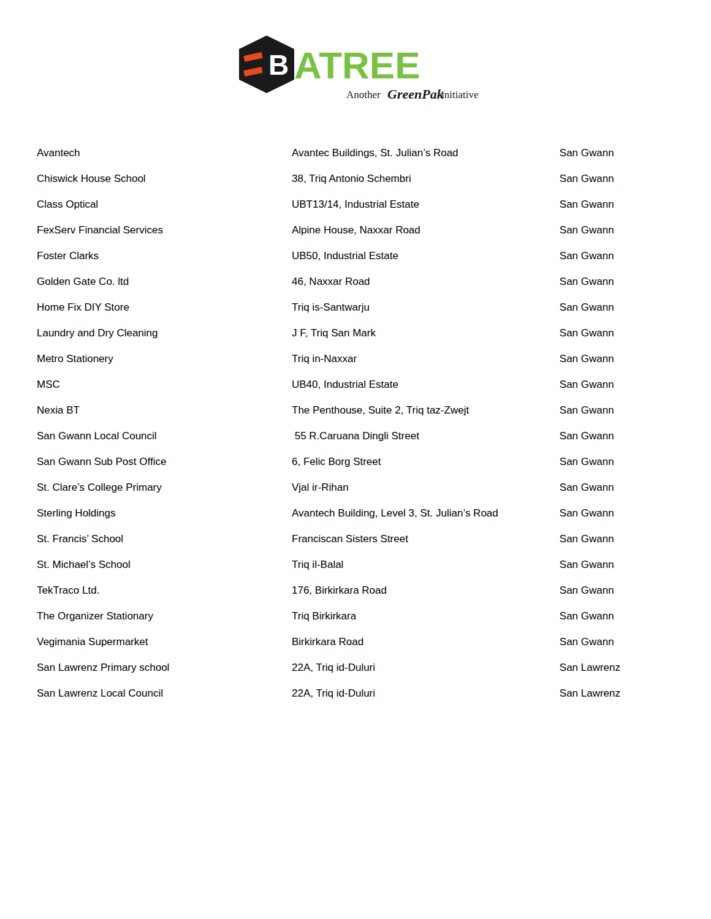B ATREE Another GreenPak initiative
| Avantech | Avantec Buildings, St. Julian’s Road | San Gwann |
| Chiswick House School | 38, Triq Antonio Schembri | San Gwann |
| Class Optical | UBT13/14, Industrial Estate | San Gwann |
| FexServ Financial Services | Alpine House, Naxxar Road | San Gwann |
| Foster Clarks | UB50, Industrial Estate | San Gwann |
| Golden Gate Co. ltd | 46, Naxxar Road | San Gwann |
| Home Fix DIY Store | Triq is-Santwarju | San Gwann |
| Laundry and Dry Cleaning | J F, Triq San Mark | San Gwann |
| Metro Stationery | Triq in-Naxxar | San Gwann |
| MSC | UB40, Industrial Estate | San Gwann |
| Nexia BT | The Penthouse, Suite 2, Triq taz-Zwejt | San Gwann |
| San Gwann Local Council | 55 R.Caruana Dingli Street | San Gwann |
| San Gwann Sub Post Office | 6, Felic Borg Street | San Gwann |
| St. Clare’s College Primary | Vjal ir-Rihan | San Gwann |
| Sterling Holdings | Avantech Building, Level 3, St. Julian’s Road | San Gwann |
| St. Francis’ School | Franciscan Sisters Street | San Gwann |
| St. Michael’s School | Triq il-Balal | San Gwann |
| TekTraco Ltd. | 176, Birkirkara Road | San Gwann |
| The Organizer Stationary | Triq Birkirkara | San Gwann |
| Vegimania Supermarket | Birkirkara Road | San Gwann |
| San Lawrenz Primary school | 22A, Triq id-Duluri | San Lawrenz |
| San Lawrenz Local Council | 22A, Triq id-Duluri | San Lawrenz |